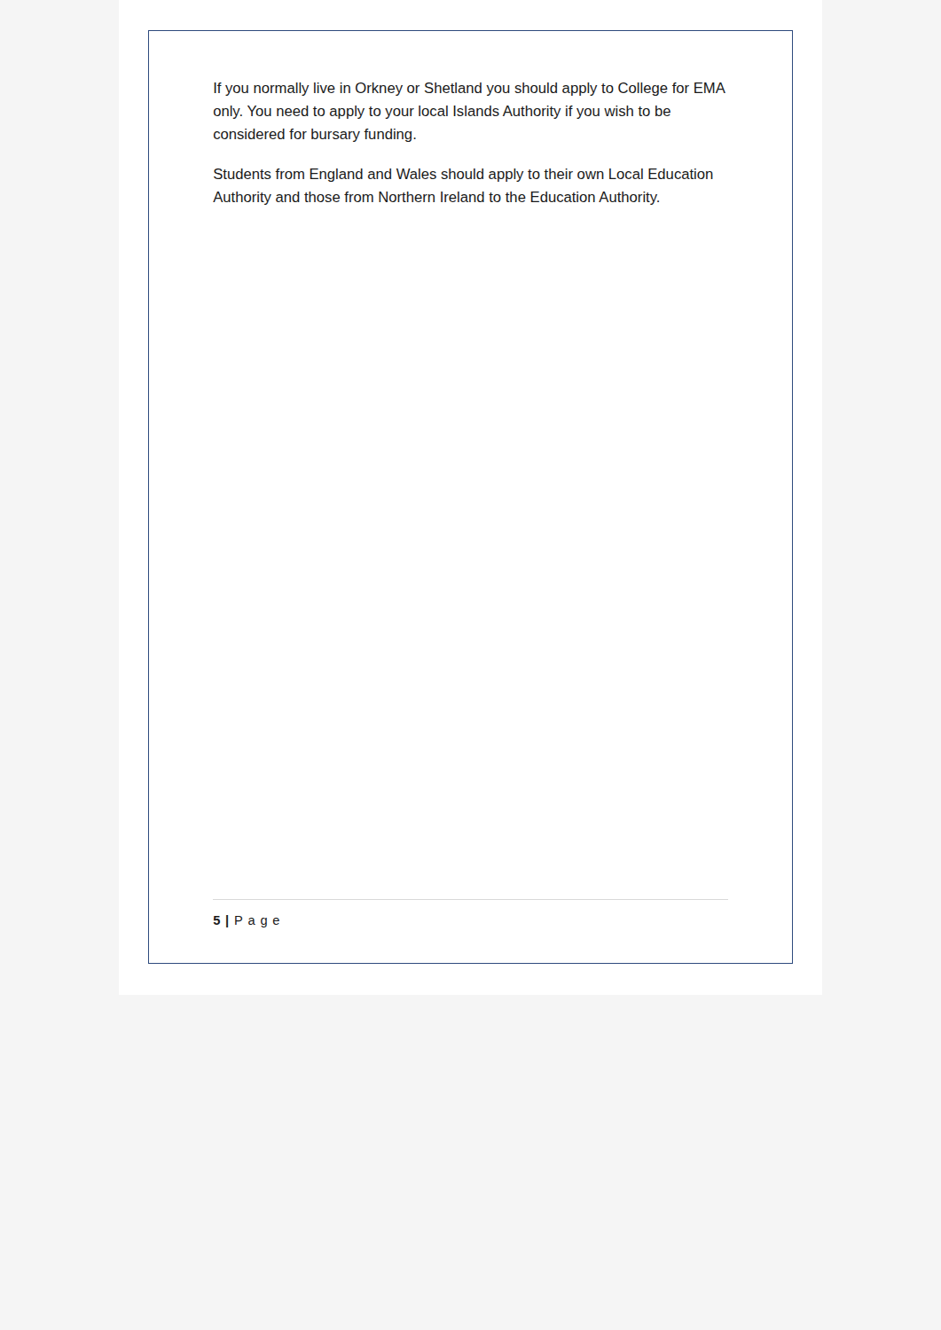If you normally live in Orkney or Shetland you should apply to College for EMA only. You need to apply to your local Islands Authority if you wish to be considered for bursary funding.
Students from England and Wales should apply to their own Local Education Authority and those from Northern Ireland to the Education Authority.
5 | P a g e